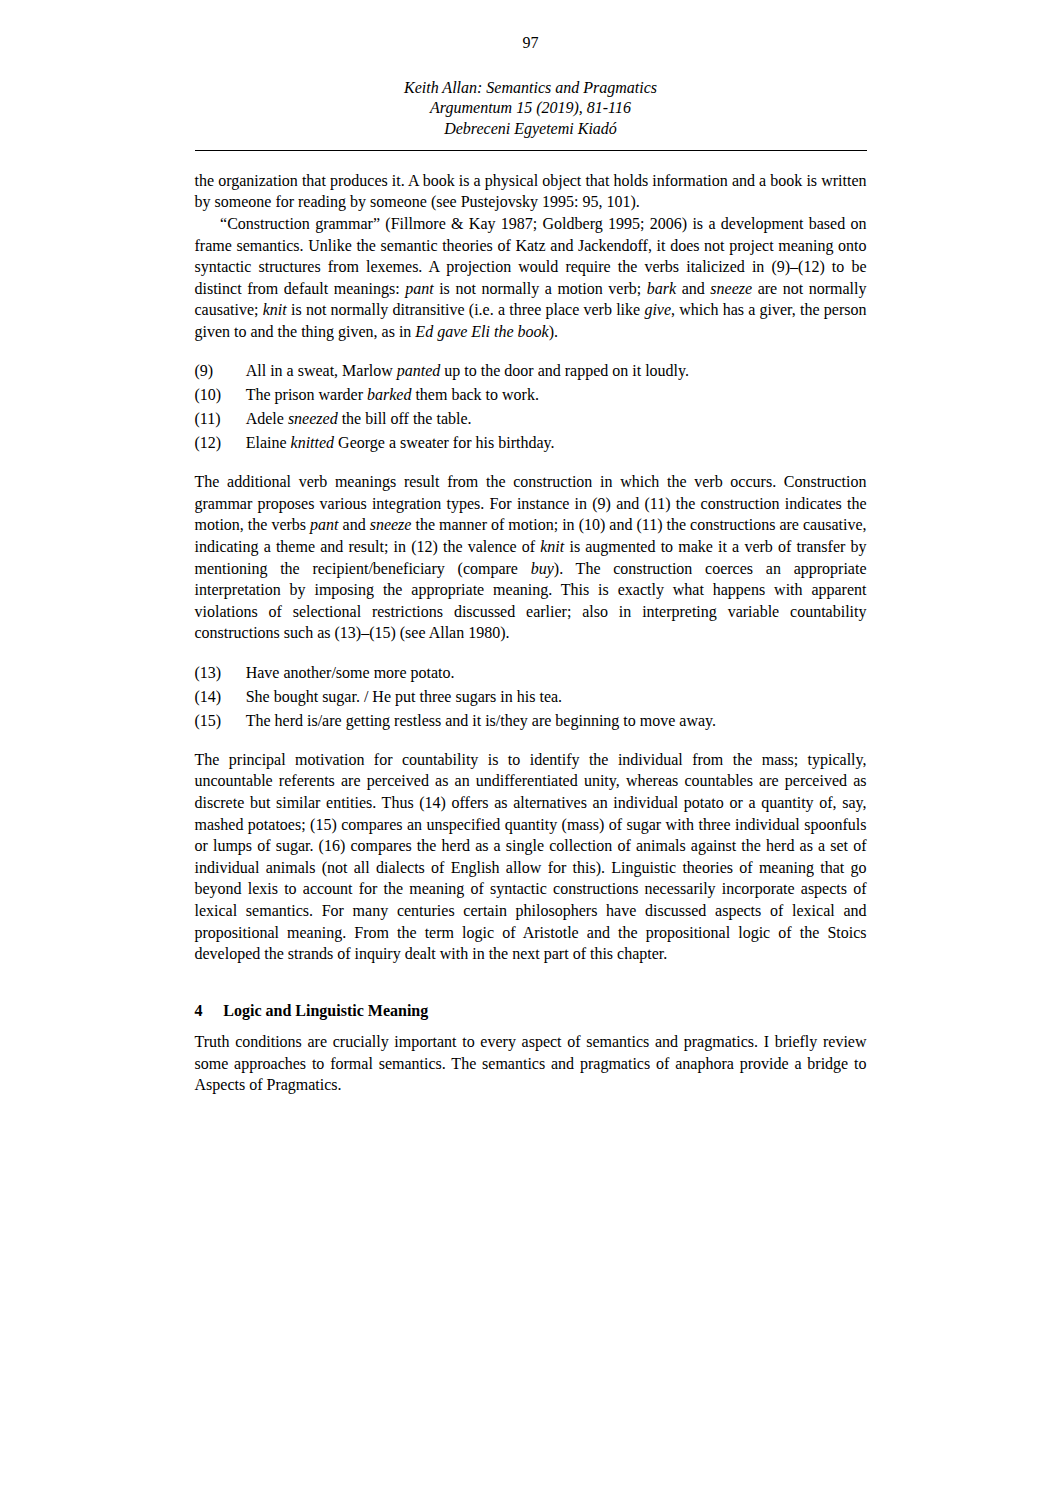97
Keith Allan: Semantics and Pragmatics
Argumentum 15 (2019), 81-116
Debreceni Egyetemi Kiadó
the organization that produces it. A book is a physical object that holds information and a book is written by someone for reading by someone (see Pustejovsky 1995: 95, 101).
“Construction grammar” (Fillmore & Kay 1987; Goldberg 1995; 2006) is a development based on frame semantics. Unlike the semantic theories of Katz and Jackendoff, it does not project meaning onto syntactic structures from lexemes. A projection would require the verbs italicized in (9)–(12) to be distinct from default meanings: pant is not normally a motion verb; bark and sneeze are not normally causative; knit is not normally ditransitive (i.e. a three place verb like give, which has a giver, the person given to and the thing given, as in Ed gave Eli the book).
(9) All in a sweat, Marlow panted up to the door and rapped on it loudly.
(10) The prison warder barked them back to work.
(11) Adele sneezed the bill off the table.
(12) Elaine knitted George a sweater for his birthday.
The additional verb meanings result from the construction in which the verb occurs. Construction grammar proposes various integration types. For instance in (9) and (11) the construction indicates the motion, the verbs pant and sneeze the manner of motion; in (10) and (11) the constructions are causative, indicating a theme and result; in (12) the valence of knit is augmented to make it a verb of transfer by mentioning the recipient/beneficiary (compare buy). The construction coerces an appropriate interpretation by imposing the appropriate meaning. This is exactly what happens with apparent violations of selectional restrictions discussed earlier; also in interpreting variable countability constructions such as (13)–(15) (see Allan 1980).
(13) Have another/some more potato.
(14) She bought sugar. / He put three sugars in his tea.
(15) The herd is/are getting restless and it is/they are beginning to move away.
The principal motivation for countability is to identify the individual from the mass; typically, uncountable referents are perceived as an undifferentiated unity, whereas countables are perceived as discrete but similar entities. Thus (14) offers as alternatives an individual potato or a quantity of, say, mashed potatoes; (15) compares an unspecified quantity (mass) of sugar with three individual spoonfuls or lumps of sugar. (16) compares the herd as a single collection of animals against the herd as a set of individual animals (not all dialects of English allow for this). Linguistic theories of meaning that go beyond lexis to account for the meaning of syntactic constructions necessarily incorporate aspects of lexical semantics. For many centuries certain philosophers have discussed aspects of lexical and propositional meaning. From the term logic of Aristotle and the propositional logic of the Stoics developed the strands of inquiry dealt with in the next part of this chapter.
4 Logic and Linguistic Meaning
Truth conditions are crucially important to every aspect of semantics and pragmatics. I briefly review some approaches to formal semantics. The semantics and pragmatics of anaphora provide a bridge to Aspects of Pragmatics.